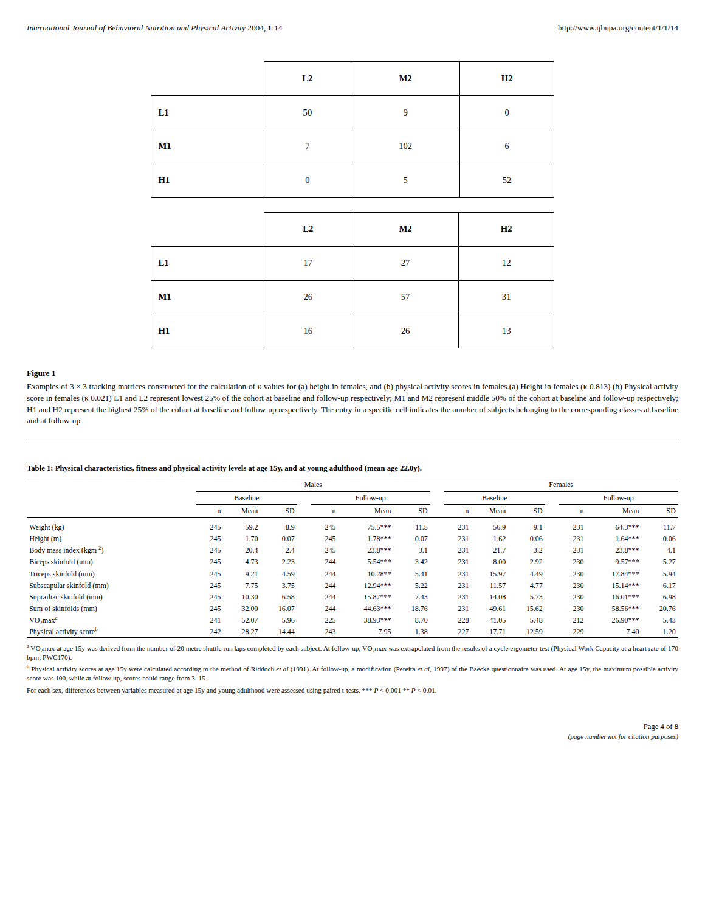International Journal of Behavioral Nutrition and Physical Activity 2004, 1:14
http://www.ijbnpa.org/content/1/1/14
| | L2 | M2 | H2 |
| --- | --- | --- | --- |
| L1 | 50 | 9 | 0 |
| M1 | 7 | 102 | 6 |
| H1 | 0 | 5 | 52 |
| | L2 | M2 | H2 |
| --- | --- | --- | --- |
| L1 | 17 | 27 | 12 |
| M1 | 26 | 57 | 31 |
| H1 | 16 | 26 | 13 |
Figure 1 Examples of 3 × 3 tracking matrices constructed for the calculation of κ values for (a) height in females, and (b) physical activity scores in females.(a) Height in females (κ 0.813) (b) Physical activity score in females (κ 0.021) L1 and L2 represent lowest 25% of the cohort at baseline and follow-up respectively; M1 and M2 represent middle 50% of the cohort at baseline and follow-up respectively; H1 and H2 represent the highest 25% of the cohort at baseline and follow-up respectively. The entry in a specific cell indicates the number of subjects belonging to the corresponding classes at baseline and at follow-up.
Table 1: Physical characteristics, fitness and physical activity levels at age 15y, and at young adulthood (mean age 22.0y).
| | Males | | Females |
| --- | --- | --- | --- |
| | Baseline | | Follow-up | | Baseline | | Follow-up |
| | n | Mean | SD | | n | Mean | SD | | n | Mean | SD | | n | Mean | SD |
| Weight (kg) | 245 | 59.2 | 8.9 | | 245 | 75.5*** | 11.5 | | 231 | 56.9 | 9.1 | | 231 | 64.3*** | 11.7 |
| Height (m) | 245 | 1.70 | 0.07 | | 245 | 1.78*** | 0.07 | | 231 | 1.62 | 0.06 | | 231 | 1.64*** | 0.06 |
| Body mass index (kgm -2 ) | 245 | 20.4 | 2.4 | | 245 | 23.8*** | 3.1 | | 231 | 21.7 | 3.2 | | 231 | 23.8*** | 4.1 |
| Biceps skinfold (mm) | 245 | 4.73 | 2.23 | | 244 | 5.54*** | 3.42 | | 231 | 8.00 | 2.92 | | 230 | 9.57*** | 5.27 |
| Triceps skinfold (mm) | 245 | 9.21 | 4.59 | | 244 | 10.28** | 5.41 | | 231 | 15.97 | 4.49 | | 230 | 17.84*** | 5.94 |
| Subscapular skinfold (mm) | 245 | 7.75 | 3.75 | | 244 | 12.94*** | 5.22 | | 231 | 11.57 | 4.77 | | 230 | 15.14*** | 6.17 |
| Suprailiac skinfold (mm) | 245 | 10.30 | 6.58 | | 244 | 15.87*** | 7.43 | | 231 | 14.08 | 5.73 | | 230 | 16.01*** | 6.98 |
| Sum of skinfolds (mm) | 245 | 32.00 | 16.07 | | 244 | 44.63*** | 18.76 | | 231 | 49.61 | 15.62 | | 230 | 58.56*** | 20.76 |
| VO 2 max a | 241 | 52.07 | 5.96 | | 225 | 38.93*** | 8.70 | | 228 | 41.05 | 5.48 | | 212 | 26.90*** | 5.43 |
| Physical activity score b | 242 | 28.27 | 14.44 | | 243 | 7.95 | 1.38 | | 227 | 17.71 | 12.59 | | 229 | 7.40 | 1.20 |
a VO2max at age 15y was derived from the number of 20 metre shuttle run laps completed by each subject. At follow-up, VO2max was extrapolated from the results of a cycle ergometer test (Physical Work Capacity at a heart rate of 170 bpm; PWC170).
b Physical activity scores at age 15y were calculated according to the method of Riddoch et al (1991). At follow-up, a modification (Pereira et al, 1997) of the Baecke questionnaire was used. At age 15y, the maximum possible activity score was 100, while at follow-up, scores could range from 3–15.
For each sex, differences between variables measured at age 15y and young adulthood were assessed using paired t-tests. *** P < 0.001 ** P < 0.01.
Page 4 of 8
(page number not for citation purposes)